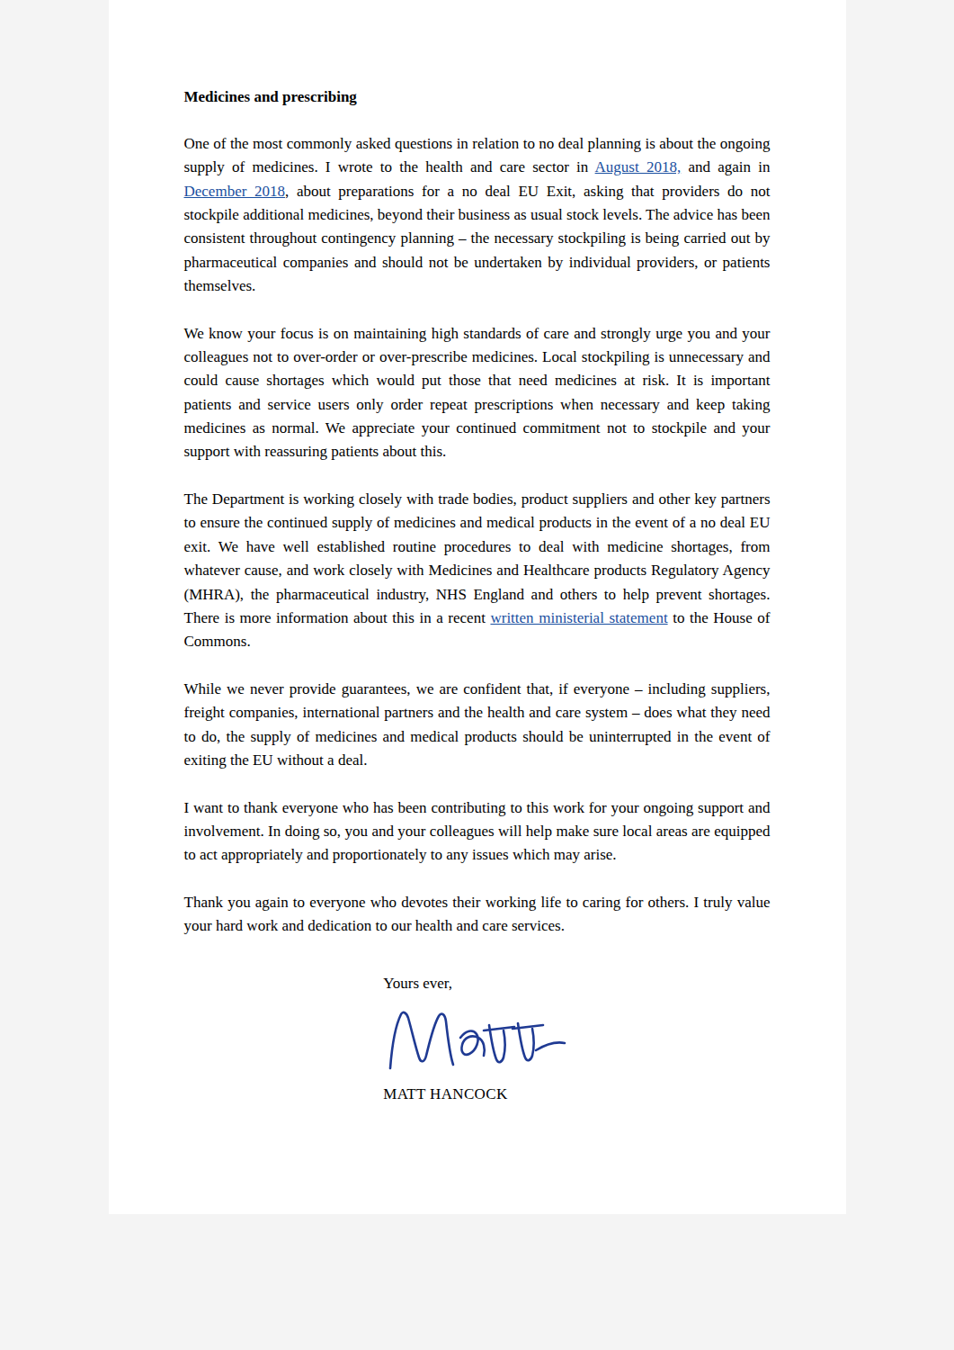Medicines and prescribing
One of the most commonly asked questions in relation to no deal planning is about the ongoing supply of medicines. I wrote to the health and care sector in August 2018, and again in December 2018, about preparations for a no deal EU Exit, asking that providers do not stockpile additional medicines, beyond their business as usual stock levels. The advice has been consistent throughout contingency planning – the necessary stockpiling is being carried out by pharmaceutical companies and should not be undertaken by individual providers, or patients themselves.
We know your focus is on maintaining high standards of care and strongly urge you and your colleagues not to over-order or over-prescribe medicines. Local stockpiling is unnecessary and could cause shortages which would put those that need medicines at risk. It is important patients and service users only order repeat prescriptions when necessary and keep taking medicines as normal. We appreciate your continued commitment not to stockpile and your support with reassuring patients about this.
The Department is working closely with trade bodies, product suppliers and other key partners to ensure the continued supply of medicines and medical products in the event of a no deal EU exit. We have well established routine procedures to deal with medicine shortages, from whatever cause, and work closely with Medicines and Healthcare products Regulatory Agency (MHRA), the pharmaceutical industry, NHS England and others to help prevent shortages. There is more information about this in a recent written ministerial statement to the House of Commons.
While we never provide guarantees, we are confident that, if everyone – including suppliers, freight companies, international partners and the health and care system – does what they need to do, the supply of medicines and medical products should be uninterrupted in the event of exiting the EU without a deal.
I want to thank everyone who has been contributing to this work for your ongoing support and involvement. In doing so, you and your colleagues will help make sure local areas are equipped to act appropriately and proportionately to any issues which may arise.
Thank you again to everyone who devotes their working life to caring for others. I truly value your hard work and dedication to our health and care services.
Yours ever,
MATT HANCOCK